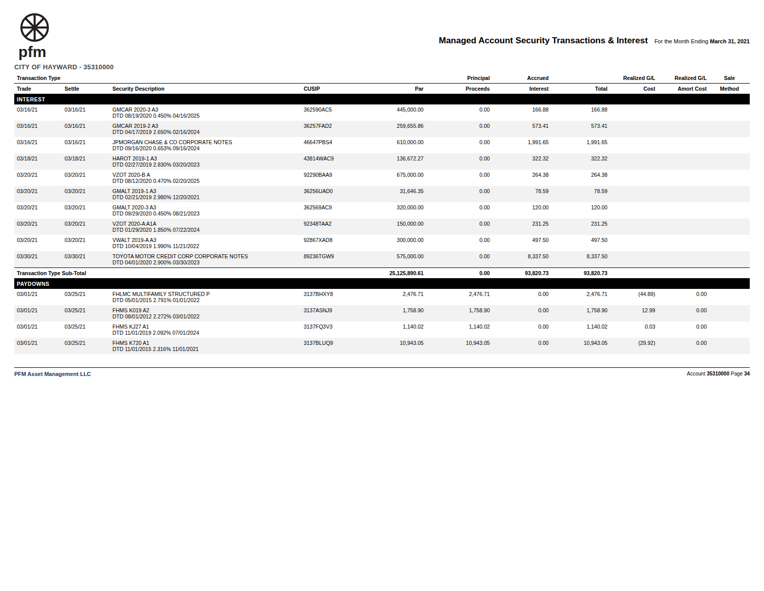pfm
Managed Account Security Transactions & Interest For the Month Ending March 31, 2021
CITY OF HAYWARD - 35310000
| Transaction Type | | | | Principal | Accrued | | Realized G/L | Realized G/L | Sale |
| --- | --- | --- | --- | --- | --- | --- | --- | --- | --- |
| Trade | Settle | Security Description | CUSIP | Par | Proceeds | Interest | Total | Cost | Amort Cost | Method |
| INTEREST |
| 03/16/21 | 03/16/21 | GMCAR 2020-3 A3 DTD 08/19/2020 0.450% 04/16/2025 | 362590AC5 | 445,000.00 | 0.00 | 166.88 | 166.88 | | | |
| 03/16/21 | 03/16/21 | GMCAR 2019-2 A3 DTD 04/17/2019 2.650% 02/16/2024 | 36257FAD2 | 259,655.86 | 0.00 | 573.41 | 573.41 | | | |
| 03/16/21 | 03/16/21 | JPMORGAN CHASE & CO CORPORATE NOTES DTD 09/16/2020 0.653% 09/16/2024 | 46647PBS4 | 610,000.00 | 0.00 | 1,991.65 | 1,991.65 | | | |
| 03/18/21 | 03/18/21 | HAROT 2019-1 A3 DTD 02/27/2019 2.830% 03/20/2023 | 43814WAC9 | 136,672.27 | 0.00 | 322.32 | 322.32 | | | |
| 03/20/21 | 03/20/21 | VZOT 2020-B A DTD 08/12/2020 0.470% 02/20/2025 | 92290BAA9 | 675,000.00 | 0.00 | 264.38 | 264.38 | | | |
| 03/20/21 | 03/20/21 | GMALT 2019-1 A3 DTD 02/21/2019 2.980% 12/20/2021 | 36256UAD0 | 31,646.35 | 0.00 | 78.59 | 78.59 | | | |
| 03/20/21 | 03/20/21 | GMALT 2020-3 A3 DTD 09/29/2020 0.450% 08/21/2023 | 362569AC9 | 320,000.00 | 0.00 | 120.00 | 120.00 | | | |
| 03/20/21 | 03/20/21 | VZOT 2020-A A1A DTD 01/29/2020 1.850% 07/22/2024 | 92348TAA2 | 150,000.00 | 0.00 | 231.25 | 231.25 | | | |
| 03/20/21 | 03/20/21 | VWALT 2019-A A3 DTD 10/04/2019 1.990% 11/21/2022 | 92867XAD8 | 300,000.00 | 0.00 | 497.50 | 497.50 | | | |
| 03/30/21 | 03/30/21 | TOYOTA MOTOR CREDIT CORP CORPORATE NOTES DTD 04/01/2020 2.900% 03/30/2023 | 89236TGW9 | 575,000.00 | 0.00 | 8,337.50 | 8,337.50 | | | |
| Transaction Type Sub-Total | 25,125,890.61 | 0.00 | 93,820.73 | 93,820.73 | | | |
| PAYDOWNS |
| 03/01/21 | 03/25/21 | FHLMC MULTIFAMILY STRUCTURED P DTD 05/01/2015 2.791% 01/01/2022 | 3137BHXY8 | 2,476.71 | 2,476.71 | 0.00 | 2,476.71 | (44.89) | 0.00 | |
| 03/01/21 | 03/25/21 | FHMS K019 A2 DTD 08/01/2012 2.272% 03/01/2022 | 3137ASNJ9 | 1,758.90 | 1,758.90 | 0.00 | 1,758.90 | 12.99 | 0.00 | |
| 03/01/21 | 03/25/21 | FHMS KJ27 A1 DTD 11/01/2019 2.092% 07/01/2024 | 3137FQ3V3 | 1,140.02 | 1,140.02 | 0.00 | 1,140.02 | 0.03 | 0.00 | |
| 03/01/21 | 03/25/21 | FHMS K720 A1 DTD 11/01/2015 2.316% 11/01/2021 | 3137BLUQ9 | 10,943.05 | 10,943.05 | 0.00 | 10,943.05 | (29.92) | 0.00 | |
PFM Asset Management LLC Account 35310000 Page 34